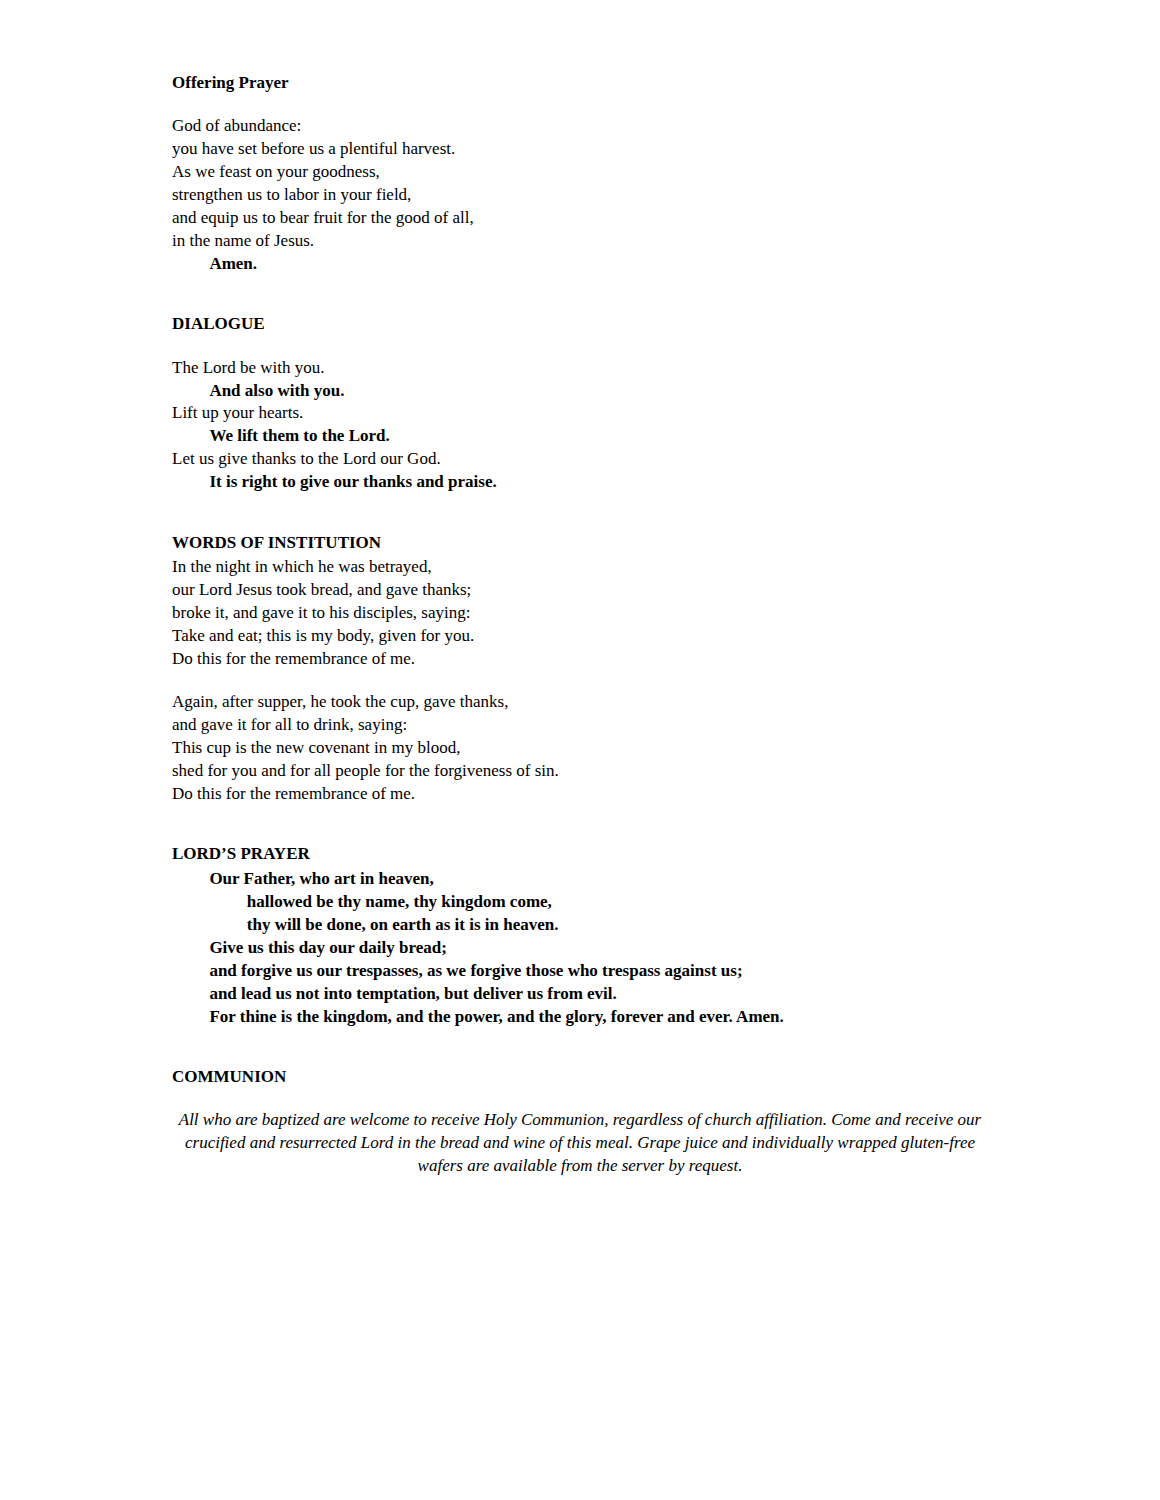Offering Prayer
God of abundance:
you have set before us a plentiful harvest.
As we feast on your goodness,
strengthen us to labor in your field,
and equip us to bear fruit for the good of all,
in the name of Jesus.
Amen.
Dialogue
The Lord be with you.
And also with you. Lift up your hearts.
We lift them to the Lord. Let us give thanks to the Lord our God.
It is right to give our thanks and praise.
Words of Institution
In the night in which he was betrayed,
our Lord Jesus took bread, and gave thanks;
broke it, and gave it to his disciples, saying:
Take and eat; this is my body, given for you.
Do this for the remembrance of me.
Again, after supper, he took the cup, gave thanks,
and gave it for all to drink, saying:
This cup is the new covenant in my blood,
shed for you and for all people for the forgiveness of sin.
Do this for the remembrance of me.
Lord’s Prayer
Our Father, who art in heaven,
hallowed be thy name, thy kingdom come, thy will be done, on earth as it is in heaven. Give us this day our daily bread;
and forgive us our trespasses, as we forgive those who trespass against us;
and lead us not into temptation, but deliver us from evil.
For thine is the kingdom, and the power, and the glory, forever and ever. Amen.
Communion
All who are baptized are welcome to receive Holy Communion, regardless of church affiliation. Come and receive our crucified and resurrected Lord in the bread and wine of this meal. Grape juice and individually wrapped gluten-free wafers are available from the server by request.